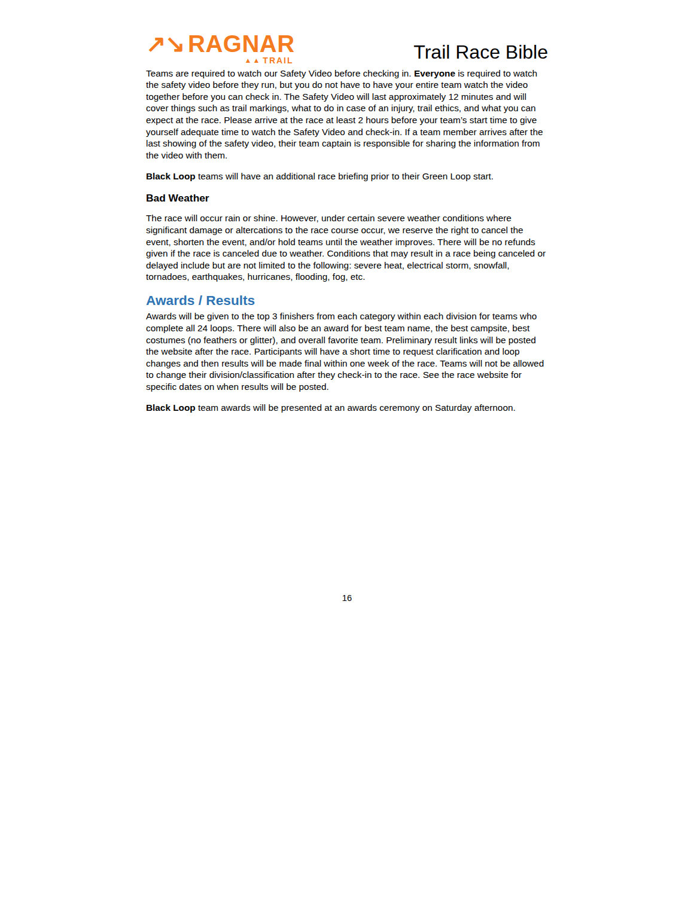↗↘ RAGNAR
▲▲ TRAIL
Trail Race Bible
Teams are required to watch our Safety Video before checking in. Everyone is required to watch the safety video before they run, but you do not have to have your entire team watch the video together before you can check in. The Safety Video will last approximately 12 minutes and will cover things such as trail markings, what to do in case of an injury, trail ethics, and what you can expect at the race. Please arrive at the race at least 2 hours before your team’s start time to give yourself adequate time to watch the Safety Video and check-in. If a team member arrives after the last showing of the safety video, their team captain is responsible for sharing the information from the video with them.
Black Loop teams will have an additional race briefing prior to their Green Loop start.
Bad Weather
The race will occur rain or shine. However, under certain severe weather conditions where significant damage or altercations to the race course occur, we reserve the right to cancel the event, shorten the event, and/or hold teams until the weather improves. There will be no refunds given if the race is canceled due to weather. Conditions that may result in a race being canceled or delayed include but are not limited to the following: severe heat, electrical storm, snowfall, tornadoes, earthquakes, hurricanes, flooding, fog, etc.
Awards / Results
Awards will be given to the top 3 finishers from each category within each division for teams who complete all 24 loops. There will also be an award for best team name, the best campsite, best costumes (no feathers or glitter), and overall favorite team. Preliminary result links will be posted the website after the race. Participants will have a short time to request clarification and loop changes and then results will be made final within one week of the race. Teams will not be allowed to change their division/classification after they check-in to the race. See the race website for specific dates on when results will be posted.
Black Loop team awards will be presented at an awards ceremony on Saturday afternoon.
16